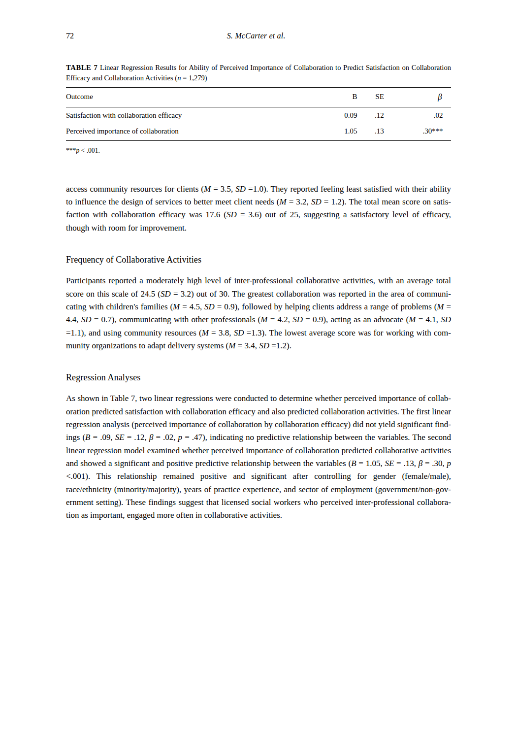72 S. McCarter et al.
TABLE 7 Linear Regression Results for Ability of Perceived Importance of Collaboration to Predict Satisfaction on Collaboration Efficacy and Collaboration Activities (n = 1,279)
| Outcome | B | SE | β |
| --- | --- | --- | --- |
| Satisfaction with collaboration efficacy | 0.09 | .12 | .02 |
| Perceived importance of collaboration | 1.05 | .13 | .30*** |
***p < .001.
access community resources for clients (M = 3.5, SD =1.0). They reported feeling least satisfied with their ability to influence the design of services to better meet client needs (M = 3.2, SD = 1.2). The total mean score on satisfaction with collaboration efficacy was 17.6 (SD = 3.6) out of 25, suggesting a satisfactory level of efficacy, though with room for improvement.
Frequency of Collaborative Activities
Participants reported a moderately high level of inter-professional collaborative activities, with an average total score on this scale of 24.5 (SD = 3.2) out of 30. The greatest collaboration was reported in the area of communicating with children's families (M = 4.5, SD = 0.9), followed by helping clients address a range of problems (M = 4.4, SD = 0.7), communicating with other professionals (M = 4.2, SD = 0.9), acting as an advocate (M = 4.1, SD =1.1), and using community resources (M = 3.8, SD =1.3). The lowest average score was for working with community organizations to adapt delivery systems (M = 3.4, SD =1.2).
Regression Analyses
As shown in Table 7, two linear regressions were conducted to determine whether perceived importance of collaboration predicted satisfaction with collaboration efficacy and also predicted collaboration activities. The first linear regression analysis (perceived importance of collaboration by collaboration efficacy) did not yield significant findings (B = .09, SE = .12, β = .02, p = .47), indicating no predictive relationship between the variables. The second linear regression model examined whether perceived importance of collaboration predicted collaborative activities and showed a significant and positive predictive relationship between the variables (B = 1.05, SE = .13, β = .30, p <.001). This relationship remained positive and significant after controlling for gender (female/male), race/ethnicity (minority/majority), years of practice experience, and sector of employment (government/non-government setting). These findings suggest that licensed social workers who perceived inter-professional collaboration as important, engaged more often in collaborative activities.